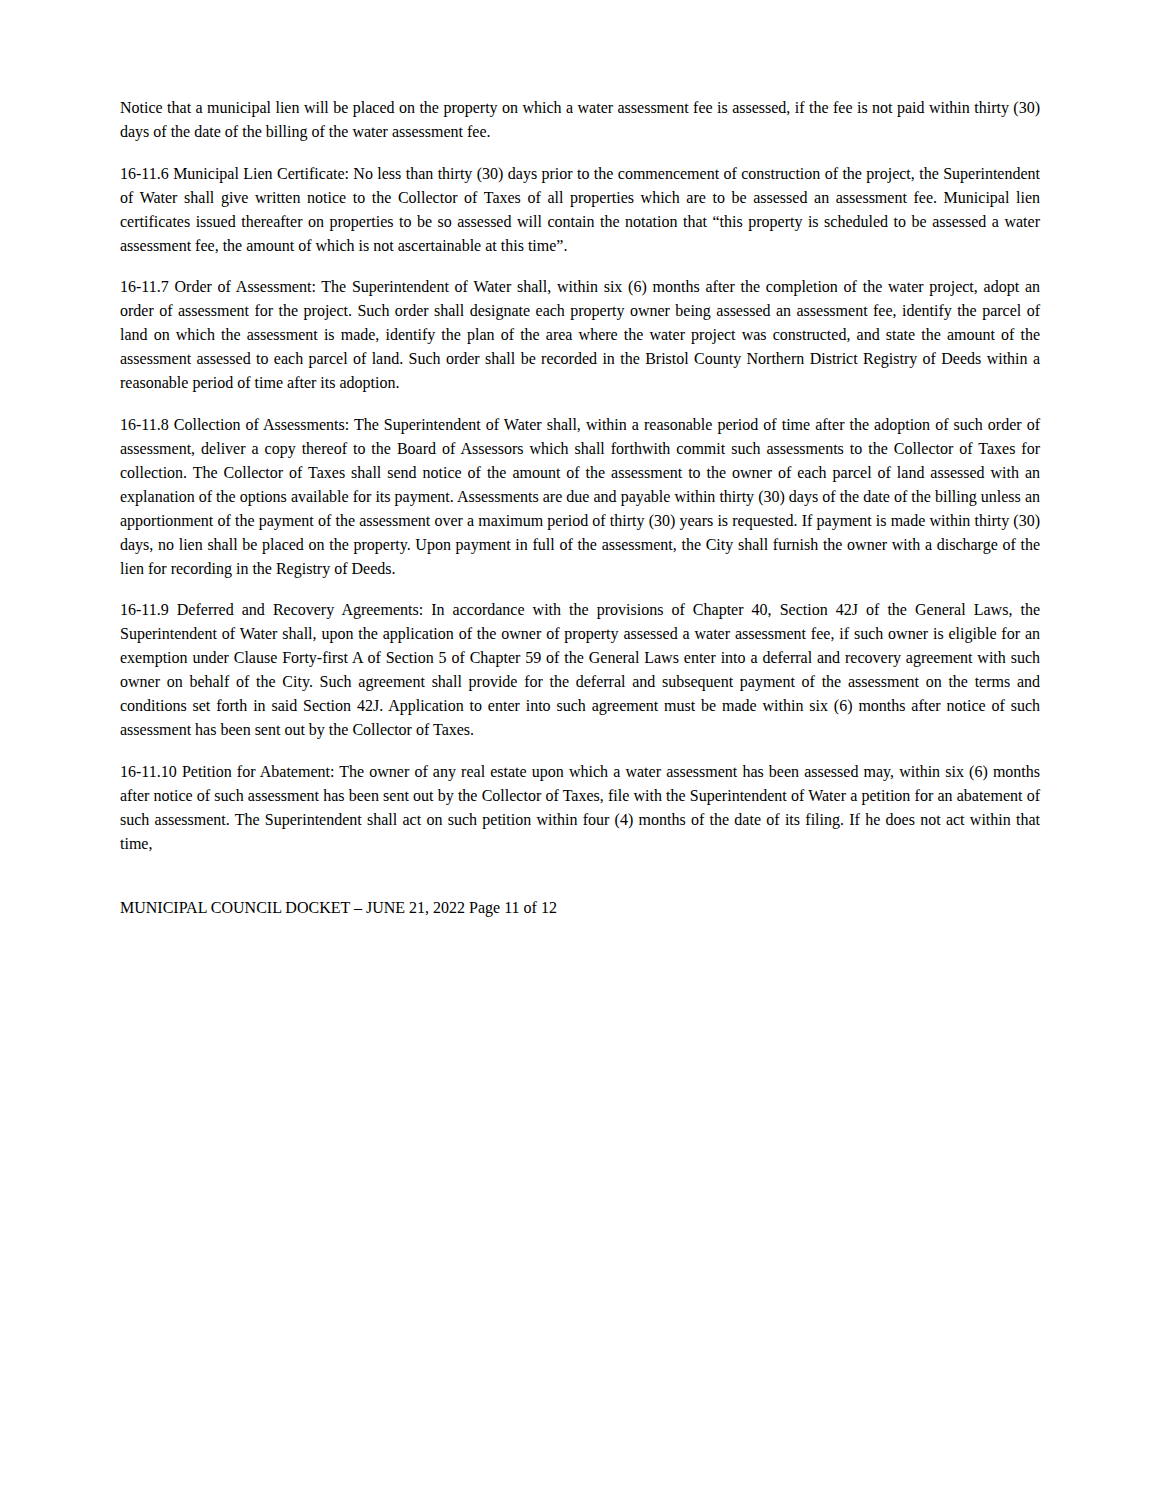Notice that a municipal lien will be placed on the property on which a water assessment fee is assessed, if the fee is not paid within thirty (30) days of the date of the billing of the water assessment fee.
16-11.6 Municipal Lien Certificate: No less than thirty (30) days prior to the commencement of construction of the project, the Superintendent of Water shall give written notice to the Collector of Taxes of all properties which are to be assessed an assessment fee. Municipal lien certificates issued thereafter on properties to be so assessed will contain the notation that “this property is scheduled to be assessed a water assessment fee, the amount of which is not ascertainable at this time”.
16-11.7 Order of Assessment: The Superintendent of Water shall, within six (6) months after the completion of the water project, adopt an order of assessment for the project. Such order shall designate each property owner being assessed an assessment fee, identify the parcel of land on which the assessment is made, identify the plan of the area where the water project was constructed, and state the amount of the assessment assessed to each parcel of land. Such order shall be recorded in the Bristol County Northern District Registry of Deeds within a reasonable period of time after its adoption.
16-11.8 Collection of Assessments: The Superintendent of Water shall, within a reasonable period of time after the adoption of such order of assessment, deliver a copy thereof to the Board of Assessors which shall forthwith commit such assessments to the Collector of Taxes for collection. The Collector of Taxes shall send notice of the amount of the assessment to the owner of each parcel of land assessed with an explanation of the options available for its payment. Assessments are due and payable within thirty (30) days of the date of the billing unless an apportionment of the payment of the assessment over a maximum period of thirty (30) years is requested. If payment is made within thirty (30) days, no lien shall be placed on the property. Upon payment in full of the assessment, the City shall furnish the owner with a discharge of the lien for recording in the Registry of Deeds.
16-11.9 Deferred and Recovery Agreements: In accordance with the provisions of Chapter 40, Section 42J of the General Laws, the Superintendent of Water shall, upon the application of the owner of property assessed a water assessment fee, if such owner is eligible for an exemption under Clause Forty-first A of Section 5 of Chapter 59 of the General Laws enter into a deferral and recovery agreement with such owner on behalf of the City. Such agreement shall provide for the deferral and subsequent payment of the assessment on the terms and conditions set forth in said Section 42J. Application to enter into such agreement must be made within six (6) months after notice of such assessment has been sent out by the Collector of Taxes.
16-11.10 Petition for Abatement: The owner of any real estate upon which a water assessment has been assessed may, within six (6) months after notice of such assessment has been sent out by the Collector of Taxes, file with the Superintendent of Water a petition for an abatement of such assessment. The Superintendent shall act on such petition within four (4) months of the date of its filing. If he does not act within that time,
MUNICIPAL COUNCIL DOCKET – JUNE 21, 2022 Page 11 of 12